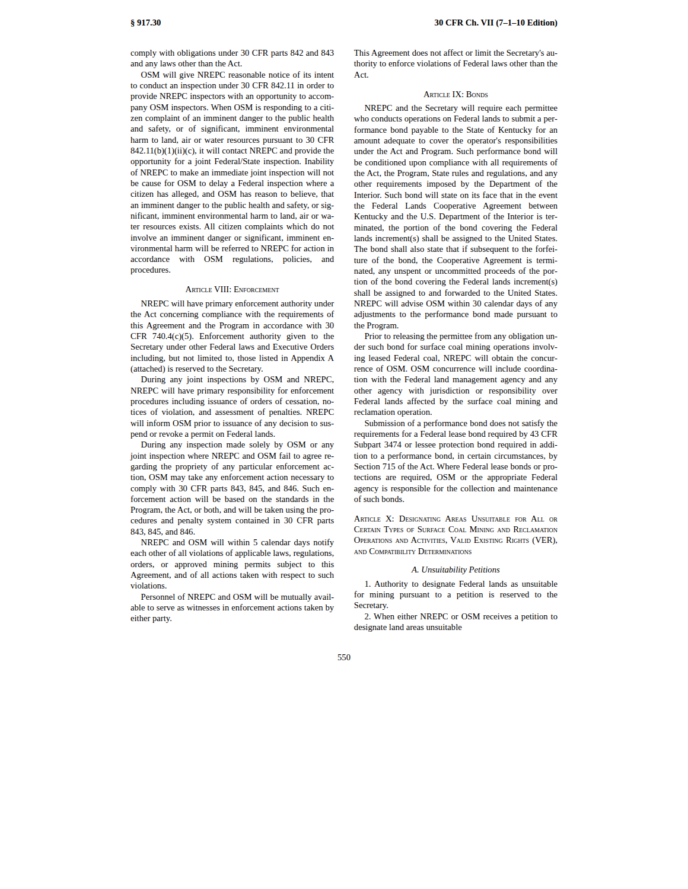§ 917.30
30 CFR Ch. VII (7–1–10 Edition)
comply with obligations under 30 CFR parts 842 and 843 and any laws other than the Act.
OSM will give NREPC reasonable notice of its intent to conduct an inspection under 30 CFR 842.11 in order to provide NREPC inspectors with an opportunity to accompany OSM inspectors. When OSM is responding to a citizen complaint of an imminent danger to the public health and safety, or of significant, imminent environmental harm to land, air or water resources pursuant to 30 CFR 842.11(b)(1)(ii)(c), it will contact NREPC and provide the opportunity for a joint Federal/State inspection. Inability of NREPC to make an immediate joint inspection will not be cause for OSM to delay a Federal inspection where a citizen has alleged, and OSM has reason to believe, that an imminent danger to the public health and safety, or significant, imminent environmental harm to land, air or water resources exists. All citizen complaints which do not involve an imminent danger or significant, imminent environmental harm will be referred to NREPC for action in accordance with OSM regulations, policies, and procedures.
Article VIII: Enforcement
NREPC will have primary enforcement authority under the Act concerning compliance with the requirements of this Agreement and the Program in accordance with 30 CFR 740.4(c)(5). Enforcement authority given to the Secretary under other Federal laws and Executive Orders including, but not limited to, those listed in Appendix A (attached) is reserved to the Secretary.
During any joint inspections by OSM and NREPC, NREPC will have primary responsibility for enforcement procedures including issuance of orders of cessation, notices of violation, and assessment of penalties. NREPC will inform OSM prior to issuance of any decision to suspend or revoke a permit on Federal lands.
During any inspection made solely by OSM or any joint inspection where NREPC and OSM fail to agree regarding the propriety of any particular enforcement action, OSM may take any enforcement action necessary to comply with 30 CFR parts 843, 845, and 846. Such enforcement action will be based on the standards in the Program, the Act, or both, and will be taken using the procedures and penalty system contained in 30 CFR parts 843, 845, and 846.
NREPC and OSM will within 5 calendar days notify each other of all violations of applicable laws, regulations, orders, or approved mining permits subject to this Agreement, and of all actions taken with respect to such violations.
Personnel of NREPC and OSM will be mutually available to serve as witnesses in enforcement actions taken by either party.
This Agreement does not affect or limit the Secretary's authority to enforce violations of Federal laws other than the Act.
Article IX: Bonds
NREPC and the Secretary will require each permittee who conducts operations on Federal lands to submit a performance bond payable to the State of Kentucky for an amount adequate to cover the operator's responsibilities under the Act and Program. Such performance bond will be conditioned upon compliance with all requirements of the Act, the Program, State rules and regulations, and any other requirements imposed by the Department of the Interior. Such bond will state on its face that in the event the Federal Lands Cooperative Agreement between Kentucky and the U.S. Department of the Interior is terminated, the portion of the bond covering the Federal lands increment(s) shall be assigned to the United States. The bond shall also state that if subsequent to the forfeiture of the bond, the Cooperative Agreement is terminated, any unspent or uncommitted proceeds of the portion of the bond covering the Federal lands increment(s) shall be assigned to and forwarded to the United States. NREPC will advise OSM within 30 calendar days of any adjustments to the performance bond made pursuant to the Program.
Prior to releasing the permittee from any obligation under such bond for surface coal mining operations involving leased Federal coal, NREPC will obtain the concurrence of OSM. OSM concurrence will include coordination with the Federal land management agency and any other agency with jurisdiction or responsibility over Federal lands affected by the surface coal mining and reclamation operation.
Submission of a performance bond does not satisfy the requirements for a Federal lease bond required by 43 CFR Subpart 3474 or lessee protection bond required in addition to a performance bond, in certain circumstances, by Section 715 of the Act. Where Federal lease bonds or protections are required, OSM or the appropriate Federal agency is responsible for the collection and maintenance of such bonds.
Article X: Designating Areas Unsuitable for All or Certain Types of Surface Coal Mining and Reclamation Operations and Activities, Valid Existing Rights (VER), and Compatibility Determinations
A. Unsuitability Petitions
1. Authority to designate Federal lands as unsuitable for mining pursuant to a petition is reserved to the Secretary.
2. When either NREPC or OSM receives a petition to designate land areas unsuitable
550